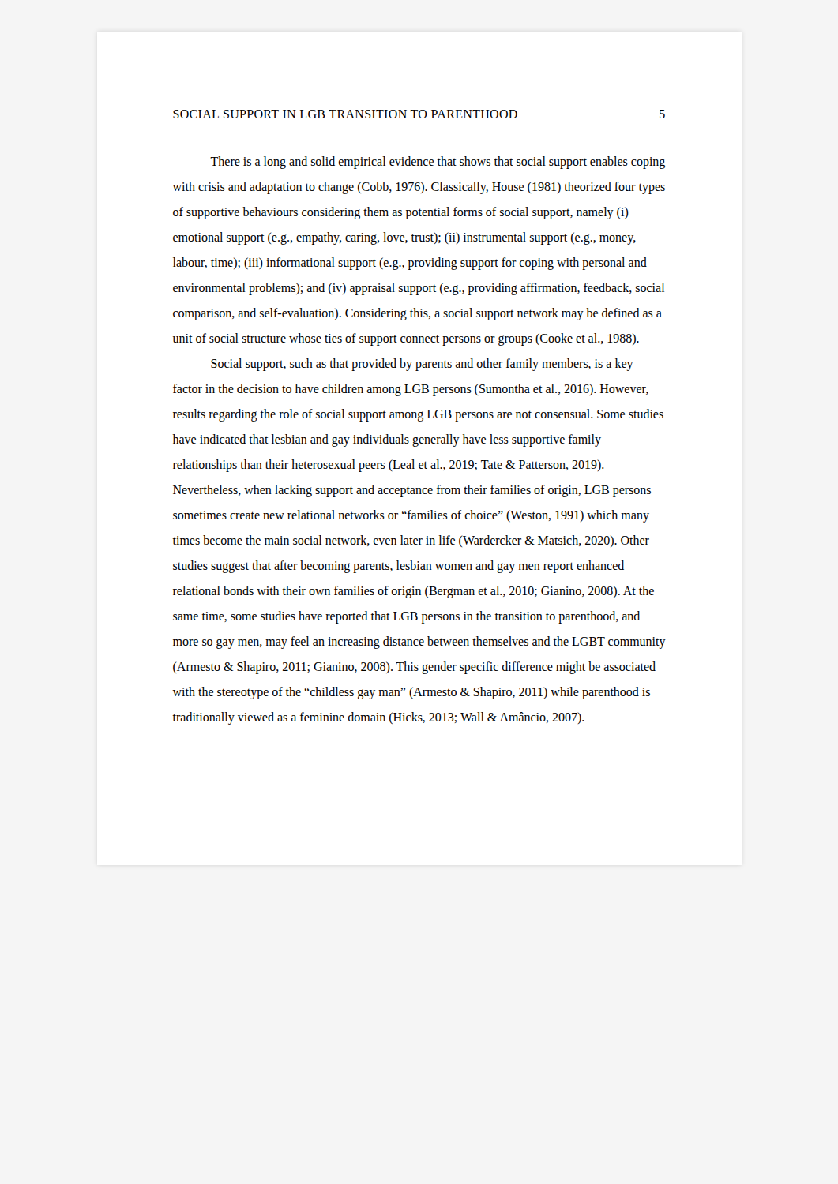Social Support in LGB Transition to Parenthood 5
There is a long and solid empirical evidence that shows that social support enables coping with crisis and adaptation to change (Cobb, 1976). Classically, House (1981) theorized four types of supportive behaviours considering them as potential forms of social support, namely (i) emotional support (e.g., empathy, caring, love, trust); (ii) instrumental support (e.g., money, labour, time); (iii) informational support (e.g., providing support for coping with personal and environmental problems); and (iv) appraisal support (e.g., providing affirmation, feedback, social comparison, and self-evaluation). Considering this, a social support network may be defined as a unit of social structure whose ties of support connect persons or groups (Cooke et al., 1988).
Social support, such as that provided by parents and other family members, is a key factor in the decision to have children among LGB persons (Sumontha et al., 2016). However, results regarding the role of social support among LGB persons are not consensual. Some studies have indicated that lesbian and gay individuals generally have less supportive family relationships than their heterosexual peers (Leal et al., 2019; Tate & Patterson, 2019). Nevertheless, when lacking support and acceptance from their families of origin, LGB persons sometimes create new relational networks or “families of choice” (Weston, 1991) which many times become the main social network, even later in life (Wardercker & Matsich, 2020). Other studies suggest that after becoming parents, lesbian women and gay men report enhanced relational bonds with their own families of origin (Bergman et al., 2010; Gianino, 2008). At the same time, some studies have reported that LGB persons in the transition to parenthood, and more so gay men, may feel an increasing distance between themselves and the LGBT community (Armesto & Shapiro, 2011; Gianino, 2008). This gender specific difference might be associated with the stereotype of the “childless gay man” (Armesto & Shapiro, 2011) while parenthood is traditionally viewed as a feminine domain (Hicks, 2013; Wall & Amâncio, 2007).